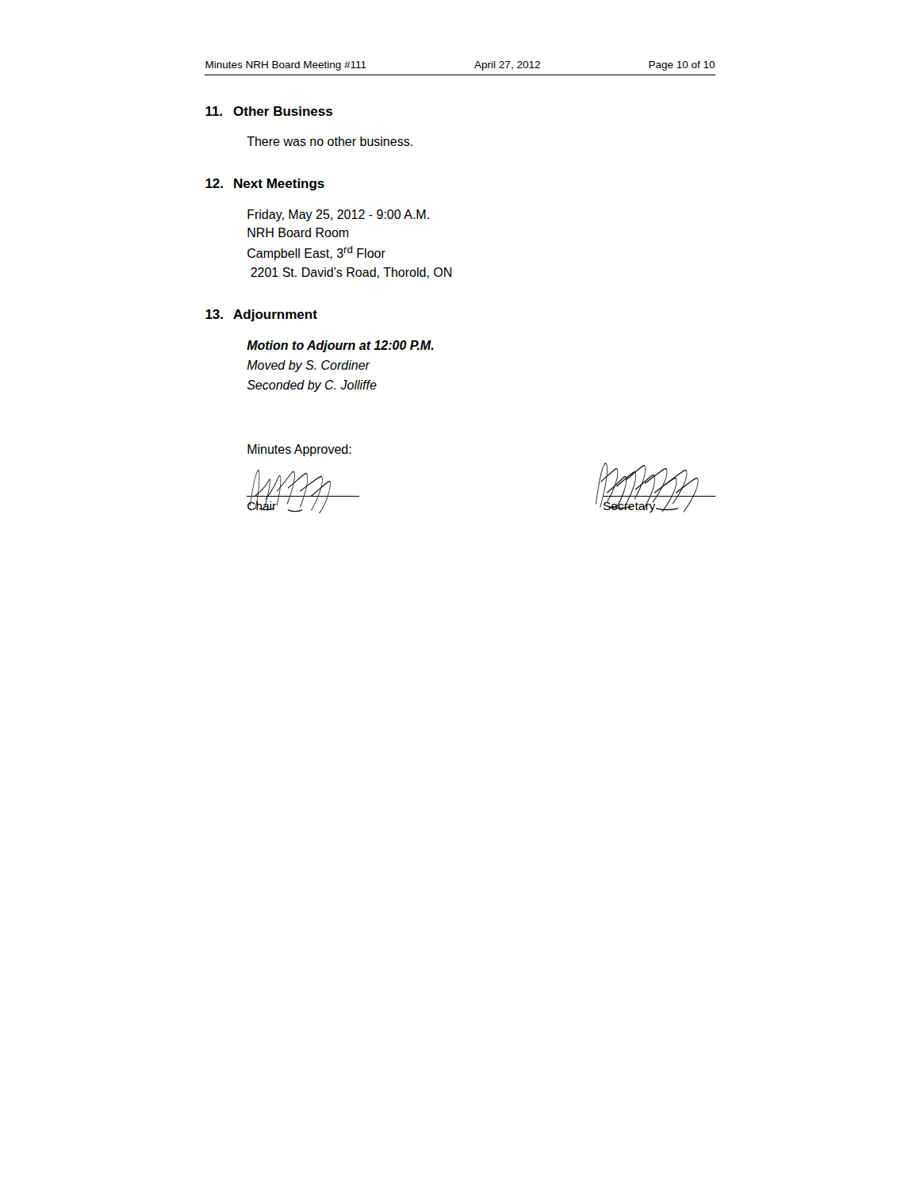Minutes NRH Board Meeting #111
April 27, 2012
Page 10 of 10
11. Other Business
There was no other business.
12. Next Meetings
Friday, May 25, 2012 - 9:00 A.M.
NRH Board Room
Campbell East, 3rd Floor
2201 St. David’s Road, Thorold, ON
13. Adjournment
Motion to Adjourn at 12:00 P.M.
Moved by S. Cordiner
Seconded by C. Jolliffe
Minutes Approved:
Chair
Secretary